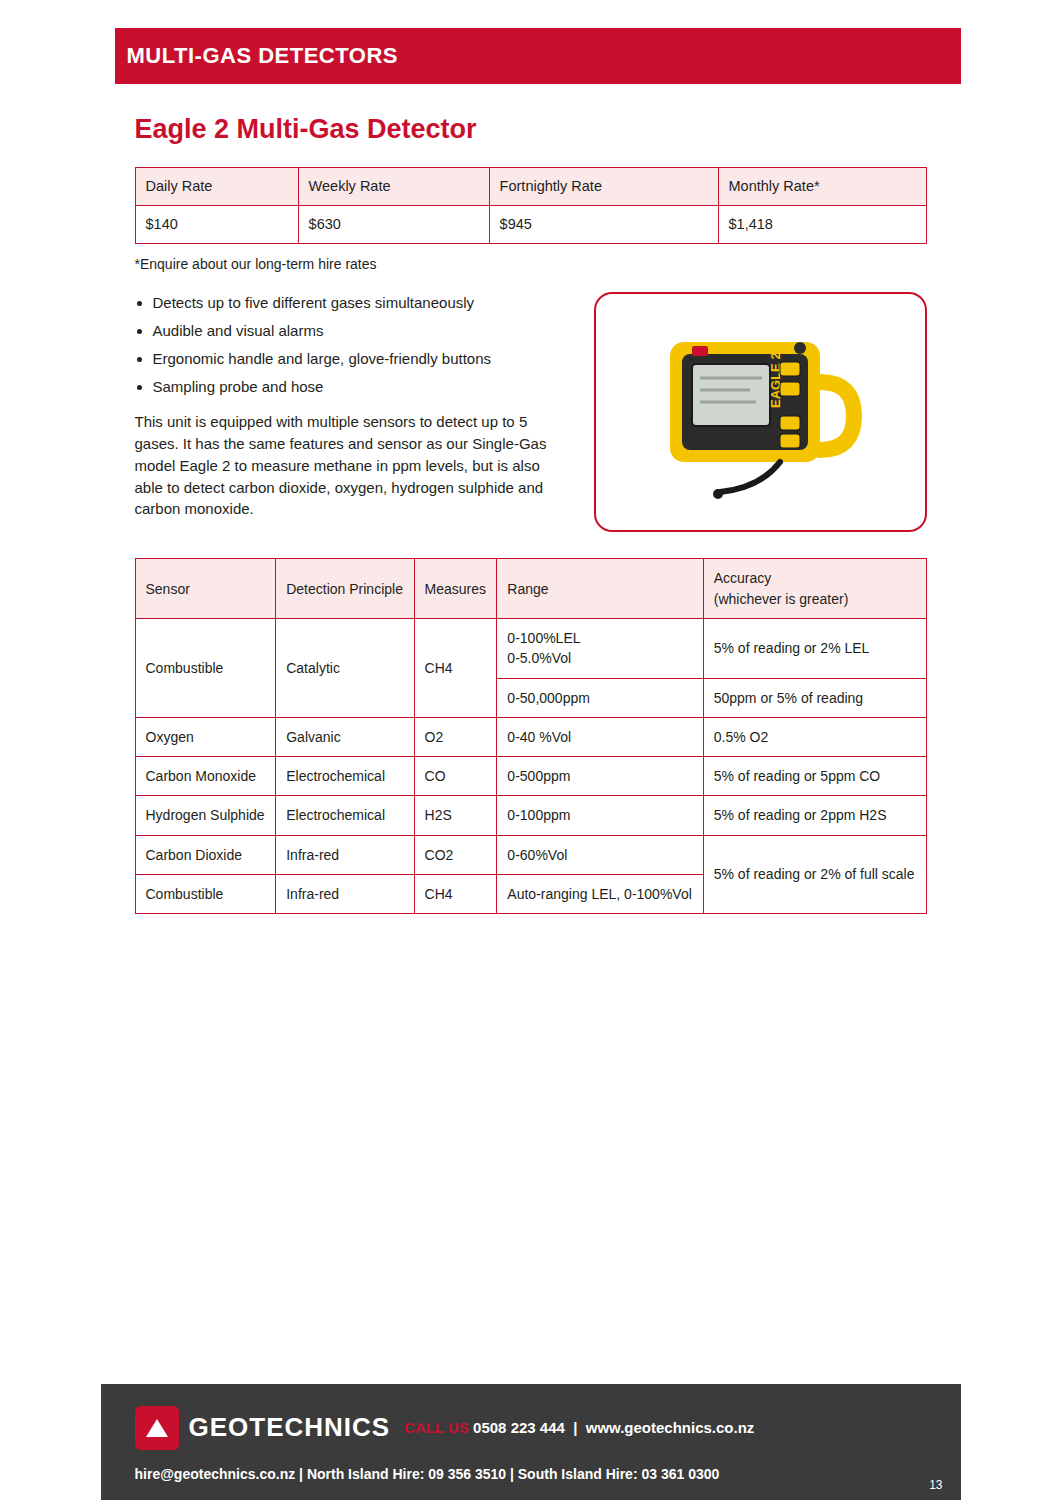Multi-Gas Detectors
Eagle 2 Multi-Gas Detector
| Daily Rate | Weekly Rate | Fortnightly Rate | Monthly Rate* |
| --- | --- | --- | --- |
| $140 | $630 | $945 | $1,418 |
*Enquire about our long-term hire rates
Detects up to five different gases simultaneously
Audible and visual alarms
Ergonomic handle and large, glove-friendly buttons
Sampling probe and hose
This unit is equipped with multiple sensors to detect up to 5 gases. It has the same features and sensor as our Single-Gas model Eagle 2 to measure methane in ppm levels, but is also able to detect carbon dioxide, oxygen, hydrogen sulphide and carbon monoxide.
EAGLE 2
| Sensor | Detection Principle | Measures | Range | Accuracy (whichever is greater) |
| --- | --- | --- | --- | --- |
| Combustible | Catalytic | CH4 | 0-100%LEL 0-5.0%Vol | 5% of reading or 2% LEL |
| 0-50,000ppm | 50ppm or 5% of reading |
| Oxygen | Galvanic | O2 | 0-40 %Vol | 0.5% O2 |
| Carbon Monoxide | Electrochemical | CO | 0-500ppm | 5% of reading or 5ppm CO |
| Hydrogen Sulphide | Electrochemical | H2S | 0-100ppm | 5% of reading or 2ppm H2S |
| Carbon Dioxide | Infra-red | CO2 | 0-60%Vol | 5% of reading or 2% of full scale |
| Combustible | Infra-red | CH4 | Auto-ranging LEL, 0-100%Vol |
GEOTECHNICS
CALL US 0508 223 444 | www.geotechnics.co.nz
hire@geotechnics.co.nz | North Island Hire: 09 356 3510 | South Island Hire: 03 361 0300
13